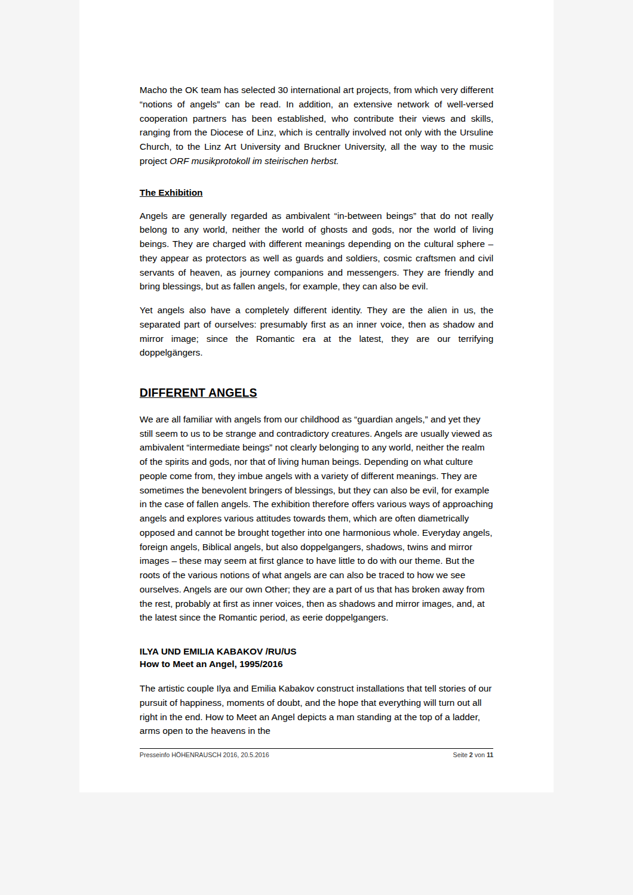Macho the OK team has selected 30 international art projects, from which very different “notions of angels” can be read. In addition, an extensive network of well-versed cooperation partners has been established, who contribute their views and skills, ranging from the Diocese of Linz, which is centrally involved not only with the Ursuline Church, to the Linz Art University and Bruckner University, all the way to the music project ORF musikprotokoll im steirischen herbst.
The Exhibition
Angels are generally regarded as ambivalent “in-between beings” that do not really belong to any world, neither the world of ghosts and gods, nor the world of living beings. They are charged with different meanings depending on the cultural sphere – they appear as protectors as well as guards and soldiers, cosmic craftsmen and civil servants of heaven, as journey companions and messengers. They are friendly and bring blessings, but as fallen angels, for example, they can also be evil.
Yet angels also have a completely different identity. They are the alien in us, the separated part of ourselves: presumably first as an inner voice, then as shadow and mirror image; since the Romantic era at the latest, they are our terrifying doppelgängers.
DIFFERENT ANGELS
We are all familiar with angels from our childhood as “guardian angels,” and yet they still seem to us to be strange and contradictory creatures. Angels are usually viewed as ambivalent “intermediate beings” not clearly belonging to any world, neither the realm of the spirits and gods, nor that of living human beings. Depending on what culture people come from, they imbue angels with a variety of different meanings. They are sometimes the benevolent bringers of blessings, but they can also be evil, for example in the case of fallen angels. The exhibition therefore offers various ways of approaching angels and explores various attitudes towards them, which are often diametrically opposed and cannot be brought together into one harmonious whole. Everyday angels, foreign angels, Biblical angels, but also doppelgangers, shadows, twins and mirror images – these may seem at first glance to have little to do with our theme. But the roots of the various notions of what angels are can also be traced to how we see ourselves. Angels are our own Other; they are a part of us that has broken away from the rest, probably at first as inner voices, then as shadows and mirror images, and, at the latest since the Romantic period, as eerie doppelgangers.
ILYA UND EMILIA KABAKOV /RU/US How to Meet an Angel, 1995/2016
The artistic couple Ilya and Emilia Kabakov construct installations that tell stories of our pursuit of happiness, moments of doubt, and the hope that everything will turn out all right in the end. How to Meet an Angel depicts a man standing at the top of a ladder, arms open to the heavens in the
Presseinfo HÖHENRAUSCH 2016, 20.5.2016
Seite 2 von 11